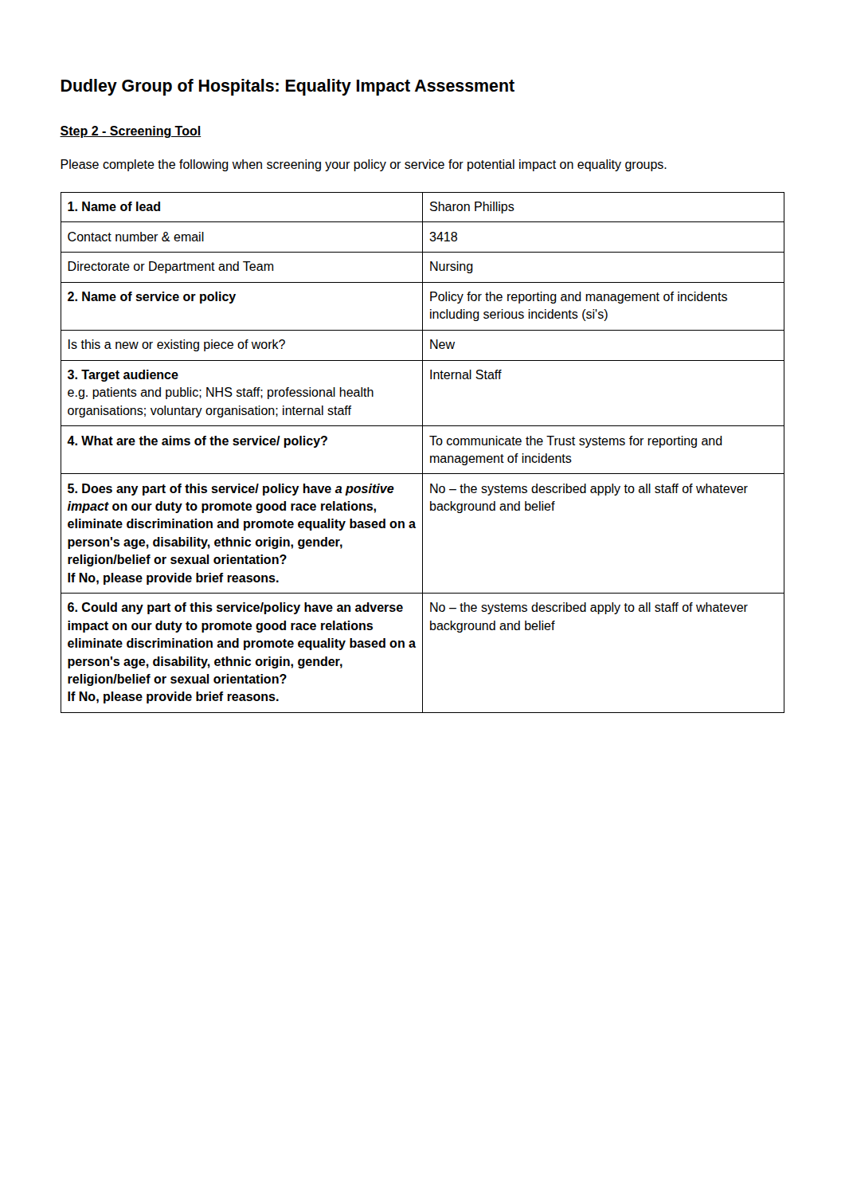Dudley Group of Hospitals: Equality Impact Assessment
Step 2 - Screening Tool
Please complete the following when screening your policy or service for potential impact on equality groups.
| 1. Name of lead | Sharon Phillips |
| Contact number & email | 3418 |
| Directorate or Department and Team | Nursing |
| 2. Name of service or policy | Policy for the reporting and management of incidents including serious incidents (si's) |
| Is this a new or existing piece of work? | New |
| 3. Target audience e.g. patients and public; NHS staff; professional health organisations; voluntary organisation; internal staff | Internal Staff |
| 4. What are the aims of the service/ policy? | To communicate the Trust systems for reporting and management of incidents |
| 5. Does any part of this service/ policy have a positive impact on our duty to promote good race relations, eliminate discrimination and promote equality based on a person's age, disability, ethnic origin, gender, religion/belief or sexual orientation? If No, please provide brief reasons. | No – the systems described apply to all staff of whatever background and belief |
| 6. Could any part of this service/policy have an adverse impact on our duty to promote good race relations eliminate discrimination and promote equality based on a person's age, disability, ethnic origin, gender, religion/belief or sexual orientation? If No, please provide brief reasons. | No – the systems described apply to all staff of whatever background and belief |